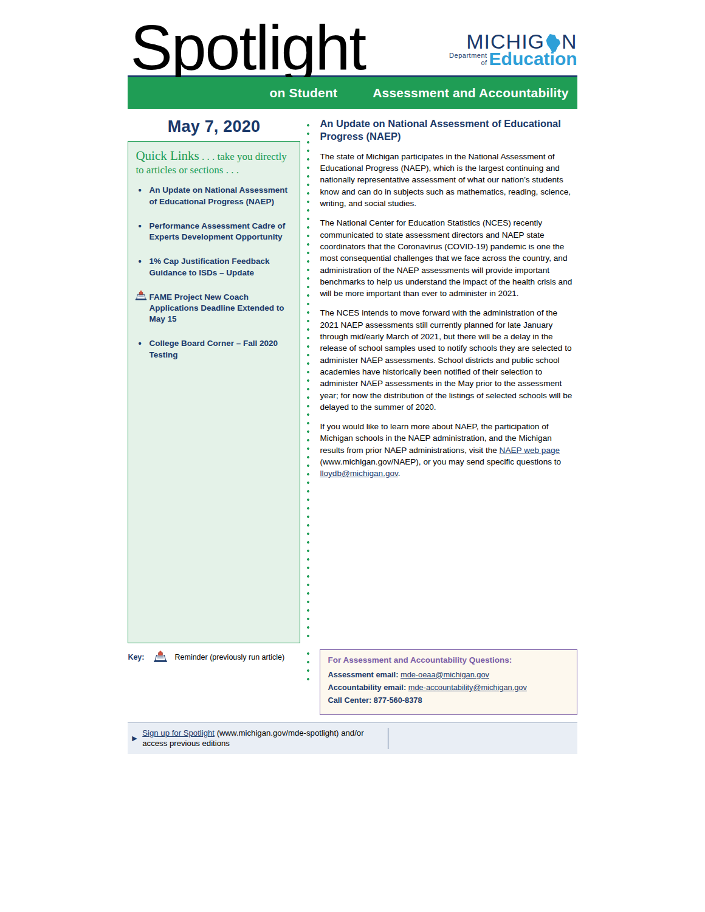Spotlight
MICHIG N
Department
of Education
on Student Assessment and Accountability
May 7, 2020
Quick Links . . . take you directly to articles or sections . . .
•An Update on National Assessment of Educational Progress (NAEP)
•Performance Assessment Cadre of Experts Development Opportunity
•1% Cap Justification Feedback Guidance to ISDs – Update
FAME Project New Coach Applications Deadline Extended to May 15
•College Board Corner – Fall 2020 Testing
An Update on National Assessment of Educational Progress (NAEP)
The state of Michigan participates in the National Assessment of Educational Progress (NAEP), which is the largest continuing and nationally representative assessment of what our nation’s students know and can do in subjects such as mathematics, reading, science, writing, and social studies.
The National Center for Education Statistics (NCES) recently communicated to state assessment directors and NAEP state coordinators that the Coronavirus (COVID-19) pandemic is one the most consequential challenges that we face across the country, and administration of the NAEP assessments will provide important benchmarks to help us understand the impact of the health crisis and will be more important than ever to administer in 2021.
The NCES intends to move forward with the administration of the 2021 NAEP assessments still currently planned for late January through mid/early March of 2021, but there will be a delay in the release of school samples used to notify schools they are selected to administer NAEP assessments. School districts and public school academies have historically been notified of their selection to administer NAEP assessments in the May prior to the assessment year; for now the distribution of the listings of selected schools will be delayed to the summer of 2020.
If you would like to learn more about NAEP, the participation of Michigan schools in the NAEP administration, and the Michigan results from prior NAEP administrations, visit the NAEP web page (www.michigan.gov/NAEP), or you may send specific questions to lloydb@michigan.gov.
Key: Reminder (previously run article)
For Assessment and Accountability Questions:
Assessment email: mde-oeaa@michigan.gov
Accountability email: mde-accountability@michigan.gov
Call Center: 877-560-8378
►
Sign up for Spotlight (www.michigan.gov/mde-spotlight) and/or access previous editions